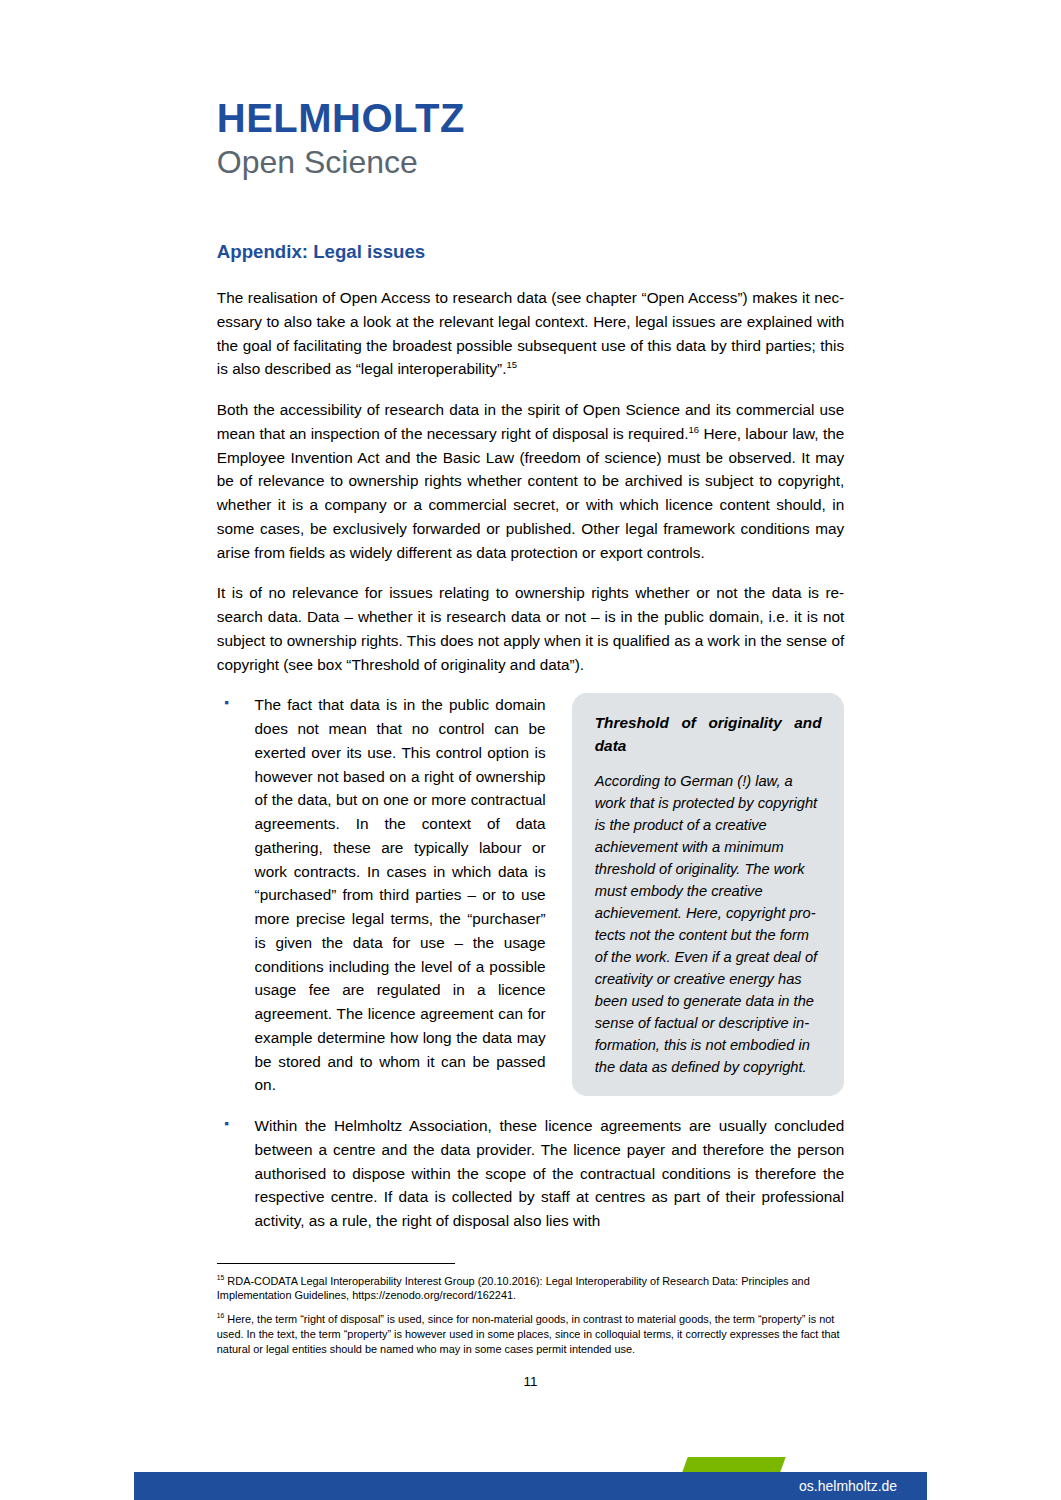HELMHOLTZ
Open Science
Appendix: Legal issues
The realisation of Open Access to research data (see chapter “Open Access”) makes it necessary to also take a look at the relevant legal context. Here, legal issues are explained with the goal of facilitating the broadest possible subsequent use of this data by third parties; this is also described as “legal interoperability”.15
Both the accessibility of research data in the spirit of Open Science and its commercial use mean that an inspection of the necessary right of disposal is required.16 Here, labour law, the Employee Invention Act and the Basic Law (freedom of science) must be observed. It may be of relevance to ownership rights whether content to be archived is subject to copyright, whether it is a company or a commercial secret, or with which licence content should, in some cases, be exclusively forwarded or published. Other legal framework conditions may arise from fields as widely different as data protection or export controls.
It is of no relevance for issues relating to ownership rights whether or not the data is research data. Data – whether it is research data or not – is in the public domain, i.e. it is not subject to ownership rights. This does not apply when it is qualified as a work in the sense of copyright (see box “Threshold of originality and data”).
Threshold of originality and data
According to German (!) law, a work that is protected by copyright is the product of a creative achievement with a minimum threshold of originality. The work must embody the creative achievement. Here, copyright protects not the content but the form of the work. Even if a great deal of creativity or creative energy has been used to generate data in the sense of factual or descriptive information, this is not embodied in the data as defined by copyright.
The fact that data is in the public domain does not mean that no control can be exerted over its use. This control option is however not based on a right of ownership of the data, but on one or more contractual agreements. In the context of data gathering, these are typically labour or work contracts. In cases in which data is “purchased” from third parties – or to use more precise legal terms, the “purchaser” is given the data for use – the usage conditions including the level of a possible usage fee are regulated in a licence agreement. The licence agreement can for example determine how long the data may be stored and to whom it can be passed on.
Within the Helmholtz Association, these licence agreements are usually concluded between a centre and the data provider. The licence payer and therefore the person authorised to dispose within the scope of the contractual conditions is therefore the respective centre. If data is collected by staff at centres as part of their professional activity, as a rule, the right of disposal also lies with
15 RDA-CODATA Legal Interoperability Interest Group (20.10.2016): Legal Interoperability of Research Data: Principles and Implementation Guidelines, https://zenodo.org/record/162241.
16 Here, the term “right of disposal” is used, since for non-material goods, in contrast to material goods, the term “property” is not used. In the text, the term “property” is however used in some places, since in colloquial terms, it correctly expresses the fact that natural or legal entities should be named who may in some cases permit intended use.
11
os.helmholtz.de